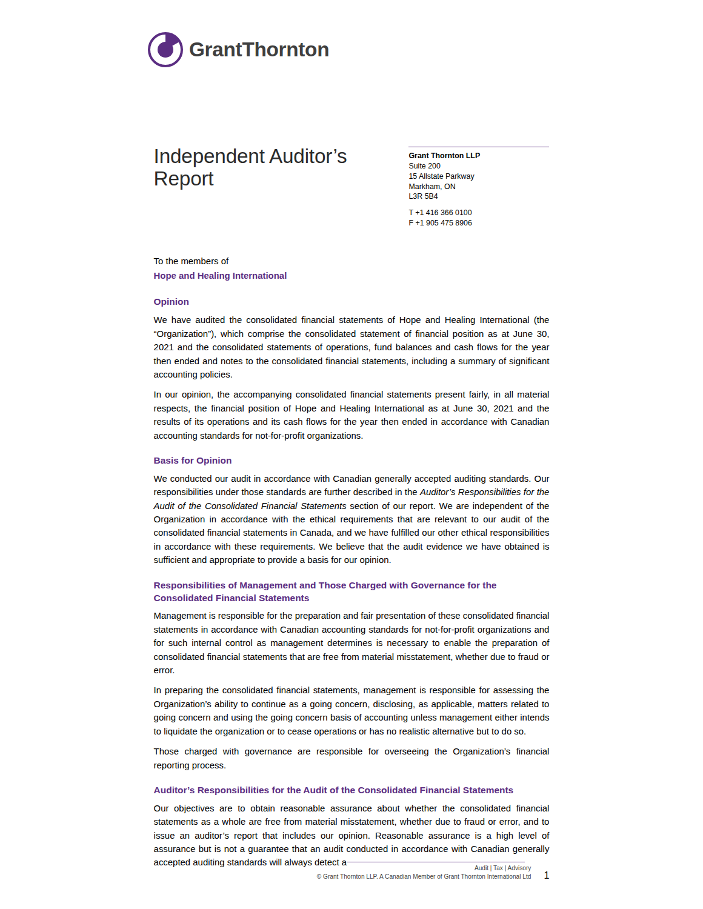GrantThornton
Independent Auditor’s Report
Grant Thornton LLP
Suite 200
15 Allstate Parkway
Markham, ON
L3R 5B4
T +1 416 366 0100
F +1 905 475 8906
To the members of
Hope and Healing International
Opinion
We have audited the consolidated financial statements of Hope and Healing International (the “Organization”), which comprise the consolidated statement of financial position as at June 30, 2021 and the consolidated statements of operations, fund balances and cash flows for the year then ended and notes to the consolidated financial statements, including a summary of significant accounting policies.
In our opinion, the accompanying consolidated financial statements present fairly, in all material respects, the financial position of Hope and Healing International as at June 30, 2021 and the results of its operations and its cash flows for the year then ended in accordance with Canadian accounting standards for not-for-profit organizations.
Basis for Opinion
We conducted our audit in accordance with Canadian generally accepted auditing standards. Our responsibilities under those standards are further described in the Auditor’s Responsibilities for the Audit of the Consolidated Financial Statements section of our report. We are independent of the Organization in accordance with the ethical requirements that are relevant to our audit of the consolidated financial statements in Canada, and we have fulfilled our other ethical responsibilities in accordance with these requirements. We believe that the audit evidence we have obtained is sufficient and appropriate to provide a basis for our opinion.
Responsibilities of Management and Those Charged with Governance for the Consolidated Financial Statements
Management is responsible for the preparation and fair presentation of these consolidated financial statements in accordance with Canadian accounting standards for not-for-profit organizations and for such internal control as management determines is necessary to enable the preparation of consolidated financial statements that are free from material misstatement, whether due to fraud or error.
In preparing the consolidated financial statements, management is responsible for assessing the Organization’s ability to continue as a going concern, disclosing, as applicable, matters related to going concern and using the going concern basis of accounting unless management either intends to liquidate the organization or to cease operations or has no realistic alternative but to do so.
Those charged with governance are responsible for overseeing the Organization’s financial reporting process.
Auditor’s Responsibilities for the Audit of the Consolidated Financial Statements
Our objectives are to obtain reasonable assurance about whether the consolidated financial statements as a whole are free from material misstatement, whether due to fraud or error, and to issue an auditor’s report that includes our opinion. Reasonable assurance is a high level of assurance but is not a guarantee that an audit conducted in accordance with Canadian generally accepted auditing standards will always detect a
Audit | Tax | Advisory
© Grant Thornton LLP. A Canadian Member of Grant Thornton International Ltd
1